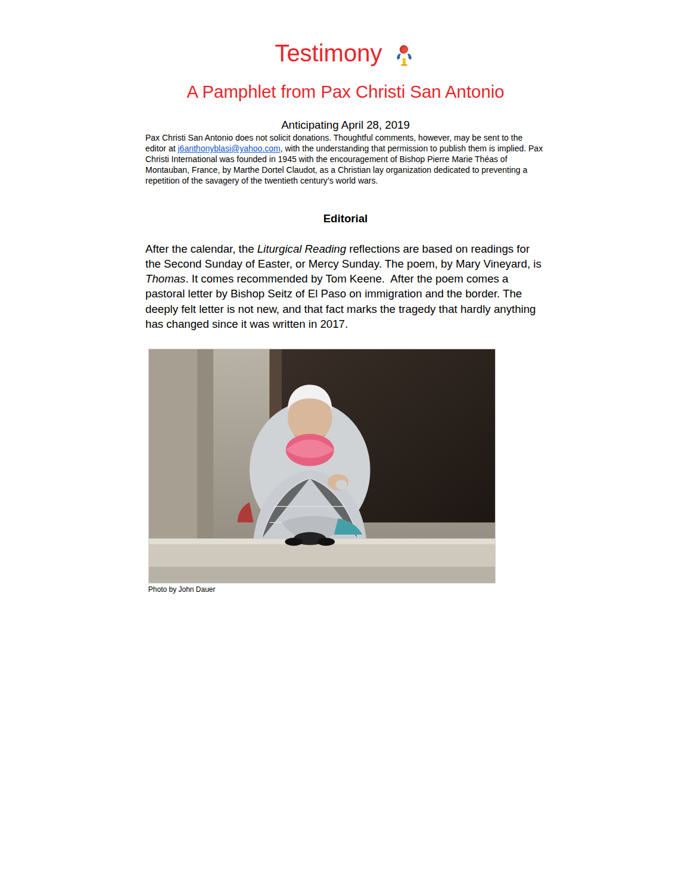Testimony
A Pamphlet from Pax Christi San Antonio
Anticipating April 28, 2019
Pax Christi San Antonio does not solicit donations. Thoughtful comments, however, may be sent to the editor at j6anthonyblasi@yahoo.com, with the understanding that permission to publish them is implied. Pax Christi International was founded in 1945 with the encouragement of Bishop Pierre Marie Théas of Montauban, France, by Marthe Dortel Claudot, as a Christian lay organization dedicated to preventing a repetition of the savagery of the twentieth century’s world wars.
Editorial
After the calendar, the Liturgical Reading reflections are based on readings for the Second Sunday of Easter, or Mercy Sunday. The poem, by Mary Vineyard, is Thomas. It comes recommended by Tom Keene. After the poem comes a pastoral letter by Bishop Seitz of El Paso on immigration and the border. The deeply felt letter is not new, and that fact marks the tragedy that hardly anything has changed since it was written in 2017.
Photo by John Dauer